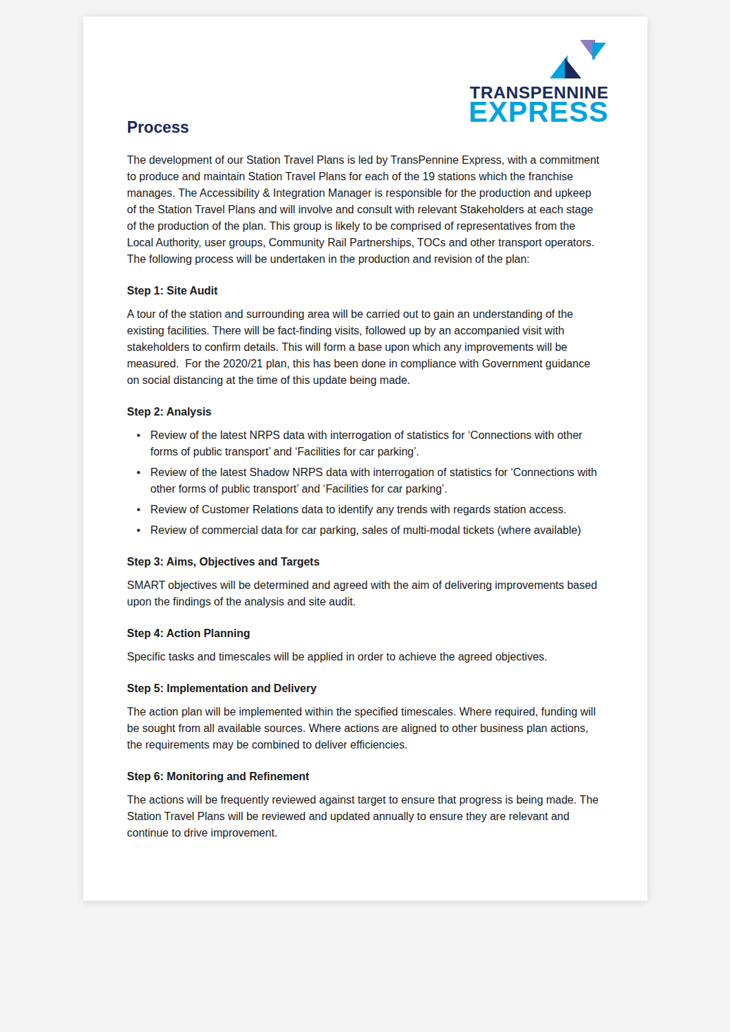TRANSPENNINE EXPRESS
Process
The development of our Station Travel Plans is led by TransPennine Express, with a commitment to produce and maintain Station Travel Plans for each of the 19 stations which the franchise manages. The Accessibility & Integration Manager is responsible for the production and upkeep of the Station Travel Plans and will involve and consult with relevant Stakeholders at each stage of the production of the plan. This group is likely to be comprised of representatives from the Local Authority, user groups, Community Rail Partnerships, TOCs and other transport operators. The following process will be undertaken in the production and revision of the plan:
Step 1: Site Audit
A tour of the station and surrounding area will be carried out to gain an understanding of the existing facilities. There will be fact-finding visits, followed up by an accompanied visit with stakeholders to confirm details. This will form a base upon which any improvements will be measured. For the 2020/21 plan, this has been done in compliance with Government guidance on social distancing at the time of this update being made.
Step 2: Analysis
Review of the latest NRPS data with interrogation of statistics for ‘Connections with other forms of public transport’ and ‘Facilities for car parking’.
Review of the latest Shadow NRPS data with interrogation of statistics for ‘Connections with other forms of public transport’ and ‘Facilities for car parking’.
Review of Customer Relations data to identify any trends with regards station access.
Review of commercial data for car parking, sales of multi-modal tickets (where available)
Step 3: Aims, Objectives and Targets
SMART objectives will be determined and agreed with the aim of delivering improvements based upon the findings of the analysis and site audit.
Step 4: Action Planning
Specific tasks and timescales will be applied in order to achieve the agreed objectives.
Step 5: Implementation and Delivery
The action plan will be implemented within the specified timescales. Where required, funding will be sought from all available sources. Where actions are aligned to other business plan actions, the requirements may be combined to deliver efficiencies.
Step 6: Monitoring and Refinement
The actions will be frequently reviewed against target to ensure that progress is being made. The Station Travel Plans will be reviewed and updated annually to ensure they are relevant and continue to drive improvement.